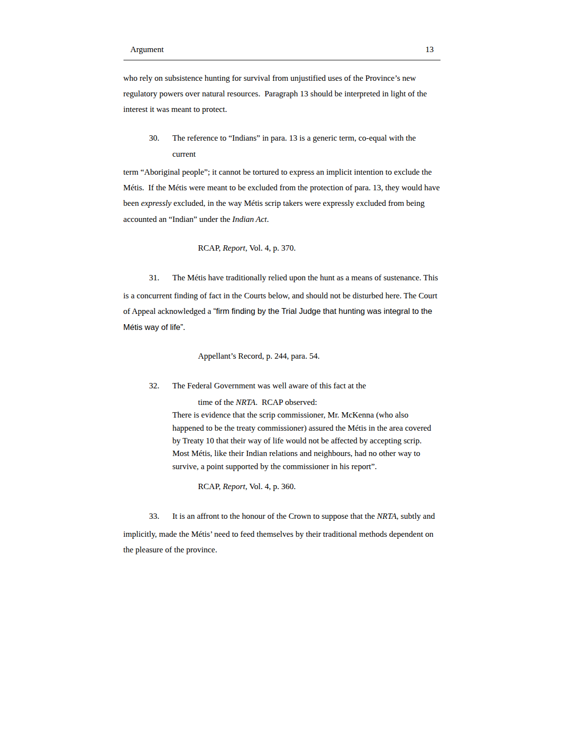Argument 13
who rely on subsistence hunting for survival from unjustified uses of the Province’s new regulatory powers over natural resources. Paragraph 13 should be interpreted in light of the interest it was meant to protect.
30.
The reference to “Indians” in para. 13 is a generic term, co-equal with the current
term “Aboriginal people”; it cannot be tortured to express an implicit intention to exclude the Métis. If the Métis were meant to be excluded from the protection of para. 13, they would have been expressly excluded, in the way Métis scrip takers were expressly excluded from being accounted an “Indian” under the Indian Act.
RCAP, Report, Vol. 4, p. 370.
31.
The Métis have traditionally relied upon the hunt as a means of sustenance. This
is a concurrent finding of fact in the Courts below, and should not be disturbed here. The Court of Appeal acknowledged a “firm finding by the Trial Judge that hunting was integral to the Métis way of life”.
Appellant’s Record, p. 244, para. 54.
32.
The Federal Government was well aware of this fact at the
time of the NRTA. RCAP observed:
There is evidence that the scrip commissioner, Mr. McKenna (who also happened to be the treaty commissioner) assured the Métis in the area covered by Treaty 10 that their way of life would not be affected by accepting scrip. Most Métis, like their Indian relations and neighbours, had no other way to survive, a point supported by the commissioner in his report”.
RCAP, Report, Vol. 4, p. 360.
33.
It is an affront to the honour of the Crown to suppose that the NRTA, subtly and
implicitly, made the Métis’ need to feed themselves by their traditional methods dependent on the pleasure of the province.